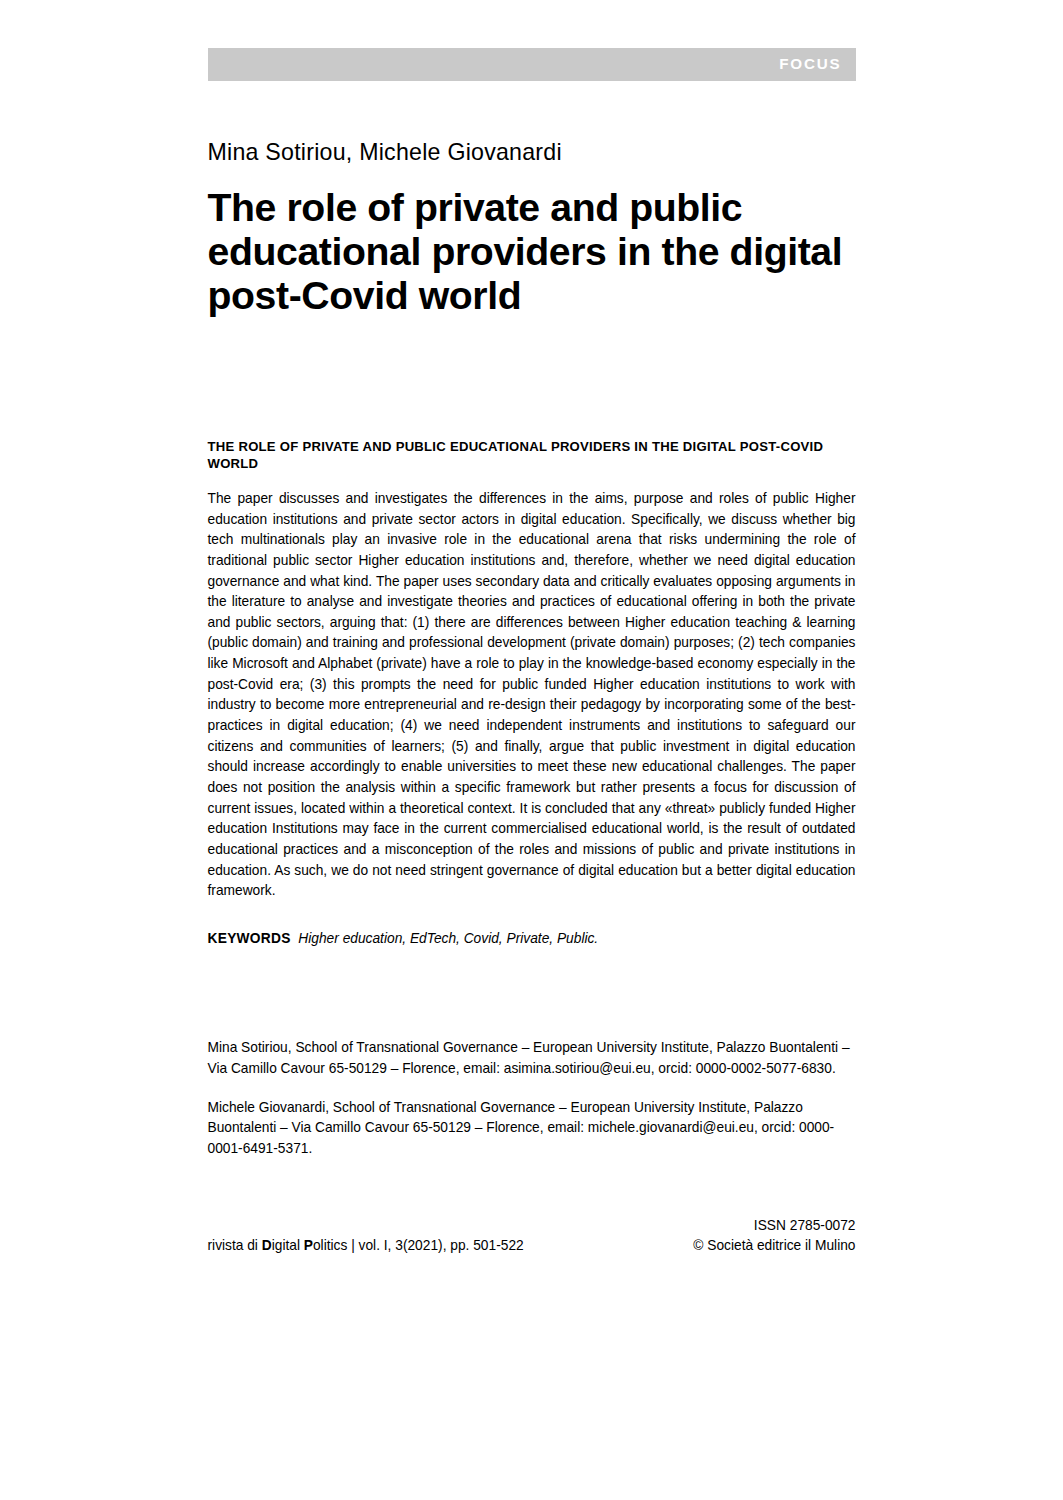Focus
Mina Sotiriou, Michele Giovanardi
The role of private and public educational providers in the digital post-Covid world
The role of private and public educational providers in the digital post-Covid world
The paper discusses and investigates the differences in the aims, purpose and roles of public Higher education institutions and private sector actors in digital education. Specifically, we discuss whether big tech multinationals play an invasive role in the educational arena that risks undermining the role of traditional public sector Higher education institutions and, therefore, whether we need digital education governance and what kind. The paper uses secondary data and critically evaluates opposing arguments in the literature to analyse and investigate theories and practices of educational offering in both the private and public sectors, arguing that: (1) there are differences between Higher education teaching & learning (public domain) and training and professional development (private domain) purposes; (2) tech companies like Microsoft and Alphabet (private) have a role to play in the knowledge-based economy especially in the post-Covid era; (3) this prompts the need for public funded Higher education institutions to work with industry to become more entrepreneurial and re-design their pedagogy by incorporating some of the best-practices in digital education; (4) we need independent instruments and institutions to safeguard our citizens and communities of learners; (5) and finally, argue that public investment in digital education should increase accordingly to enable universities to meet these new educational challenges. The paper does not position the analysis within a specific framework but rather presents a focus for discussion of current issues, located within a theoretical context. It is concluded that any «threat» publicly funded Higher education Institutions may face in the current commercialised educational world, is the result of outdated educational practices and a misconception of the roles and missions of public and private institutions in education. As such, we do not need stringent governance of digital education but a better digital education framework.
Keywords Higher education, EdTech, Covid, Private, Public.
Mina Sotiriou, School of Transnational Governance – European University Institute, Palazzo Buontalenti – Via Camillo Cavour 65-50129 – Florence, email: asimina.sotiriou@eui.eu, orcid: 0000-0002-5077-6830.
Michele Giovanardi, School of Transnational Governance – European University Institute, Palazzo Buontalenti – Via Camillo Cavour 65-50129 – Florence, email: michele.giovanardi@eui.eu, orcid: 0000-0001-6491-5371.
rivista di Digital Politics | vol. I, 3(2021), pp. 501-522
ISSN 2785-0072
© Società editrice il Mulino